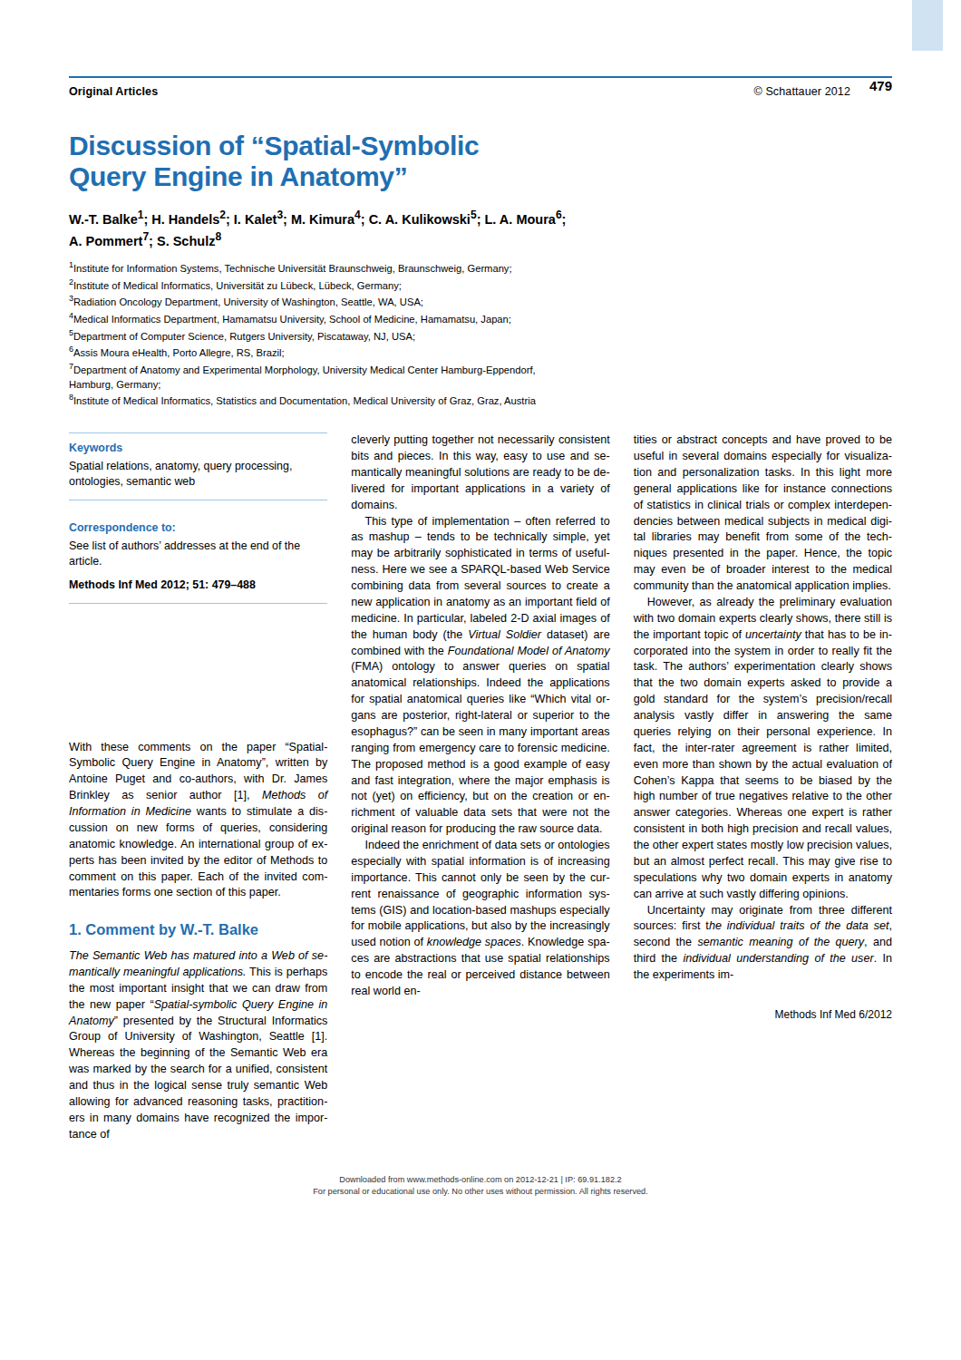Original Articles
© Schattauer 2012
479
Discussion of “Spatial-Symbolic
Query Engine in Anatomy”
W.-T. Balke1; H. Handels2; I. Kalet3; M. Kimura4; C. A. Kulikowski5; L. A. Moura6;
A. Pommert7; S. Schulz8
1Institute for Information Systems, Technische Universität Braunschweig, Braunschweig, Germany;
2Institute of Medical Informatics, Universität zu Lübeck, Lübeck, Germany;
3Radiation Oncology Department, University of Washington, Seattle, WA, USA;
4Medical Informatics Department, Hamamatsu University, School of Medicine, Hamamatsu, Japan;
5Department of Computer Science, Rutgers University, Piscataway, NJ, USA;
6Assis Moura eHealth, Porto Allegre, RS, Brazil;
7Department of Anatomy and Experimental Morphology, University Medical Center Hamburg-Eppendorf,
Hamburg, Germany;
8Institute of Medical Informatics, Statistics and Documentation, Medical University of Graz, Graz, Austria
Keywords
Spatial relations, anatomy, query processing, ontologies, semantic web
Correspondence to:
See list of authors’ addresses at the end of the article.
Methods Inf Med 2012; 51: 479–488
With these comments on the paper “Spatial-Symbolic Query Engine in Anatomy”, written by Antoine Puget and co-authors, with Dr. James Brinkley as senior author [1], Methods of Information in Medicine wants to stimulate a discussion on new forms of queries, considering anatomic knowledge. An international group of experts has been invited by the editor of Methods to comment on this paper. Each of the invited commentaries forms one section of this paper.
1. Comment by W.-T. Balke
The Semantic Web has matured into a Web of semantically meaningful applications. This is perhaps the most important insight that we can draw from the new paper “Spatial-symbolic Query Engine in Anatomy” presented by the Structural Informatics Group of University of Washington, Seattle [1]. Whereas the beginning of the Semantic Web era was marked by the search for a unified, consistent and thus in the logical sense truly semantic Web allowing for advanced reasoning tasks, practitioners in many domains have recognized the importance of
cleverly putting together not necessarily consistent bits and pieces. In this way, easy to use and semantically meaningful solutions are ready to be delivered for important applications in a variety of domains.
This type of implementation – often referred to as mashup – tends to be technically simple, yet may be arbitrarily sophisticated in terms of usefulness. Here we see a SPARQL-based Web Service combining data from several sources to create a new application in anatomy as an important field of medicine. In particular, labeled 2-D axial images of the human body (the Virtual Soldier dataset) are combined with the Foundational Model of Anatomy (FMA) ontology to answer queries on spatial anatomical relationships. Indeed the applications for spatial anatomical queries like “Which vital organs are posterior, right-lateral or superior to the esophagus?” can be seen in many important areas ranging from emergency care to forensic medicine. The proposed method is a good example of easy and fast integration, where the major emphasis is not (yet) on efficiency, but on the creation or enrichment of valuable data sets that were not the original reason for producing the raw source data.
Indeed the enrichment of data sets or ontologies especially with spatial information is of increasing importance. This cannot only be seen by the current renaissance of geographic information systems (GIS) and location-based mashups especially for mobile applications, but also by the increasingly used notion of knowledge spaces. Knowledge spaces are abstractions that use spatial relationships to encode the real or perceived distance between real world en-
tities or abstract concepts and have proved to be useful in several domains especially for visualization and personalization tasks. In this light more general applications like for instance connections of statistics in clinical trials or complex interdependencies between medical subjects in medical digital libraries may benefit from some of the techniques presented in the paper. Hence, the topic may even be of broader interest to the medical community than the anatomical application implies.
However, as already the preliminary evaluation with two domain experts clearly shows, there still is the important topic of uncertainty that has to be incorporated into the system in order to really fit the task. The authors’ experimentation clearly shows that the two domain experts asked to provide a gold standard for the system’s precision/recall analysis vastly differ in answering the same queries relying on their personal experience. In fact, the inter-rater agreement is rather limited, even more than shown by the actual evaluation of Cohen’s Kappa that seems to be biased by the high number of true negatives relative to the other answer categories. Whereas one expert is rather consistent in both high precision and recall values, the other expert states mostly low precision values, but an almost perfect recall. This may give rise to speculations why two domain experts in anatomy can arrive at such vastly differing opinions.
Uncertainty may originate from three different sources: first the individual traits of the data set, second the semantic meaning of the query, and third the individual understanding of the user. In the experiments im-
Methods Inf Med 6/2012
Downloaded from www.methods-online.com on 2012-12-21 | IP: 69.91.182.2
For personal or educational use only. No other uses without permission. All rights reserved.